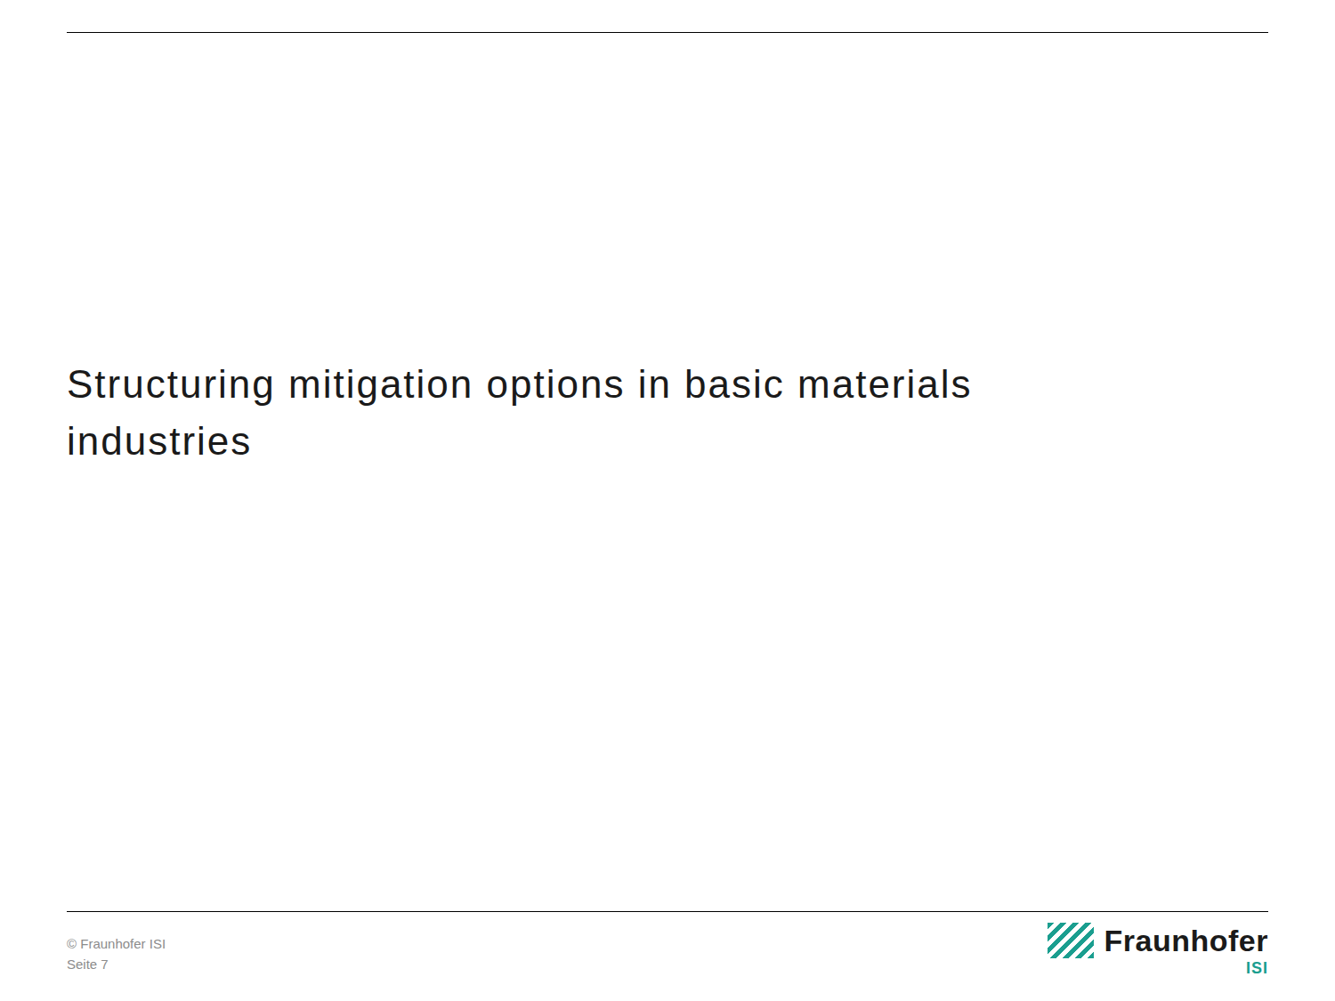Structuring mitigation options in basic materials industries
© Fraunhofer ISI
Seite 7
Fraunhofer
ISI